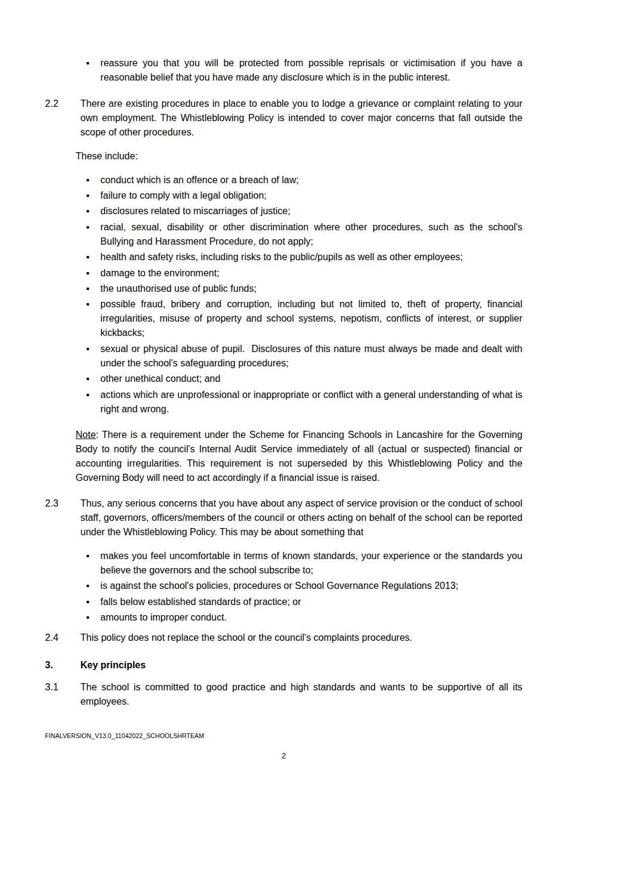reassure you that you will be protected from possible reprisals or victimisation if you have a reasonable belief that you have made any disclosure which is in the public interest.
2.2
There are existing procedures in place to enable you to lodge a grievance or complaint relating to your own employment. The Whistleblowing Policy is intended to cover major concerns that fall outside the scope of other procedures.
These include:
conduct which is an offence or a breach of law;
failure to comply with a legal obligation;
disclosures related to miscarriages of justice;
racial, sexual, disability or other discrimination where other procedures, such as the school's Bullying and Harassment Procedure, do not apply;
health and safety risks, including risks to the public/pupils as well as other employees;
damage to the environment;
the unauthorised use of public funds;
possible fraud, bribery and corruption, including but not limited to, theft of property, financial irregularities, misuse of property and school systems, nepotism, conflicts of interest, or supplier kickbacks;
sexual or physical abuse of pupil. Disclosures of this nature must always be made and dealt with under the school's safeguarding procedures;
other unethical conduct; and
actions which are unprofessional or inappropriate or conflict with a general understanding of what is right and wrong.
Note: There is a requirement under the Scheme for Financing Schools in Lancashire for the Governing Body to notify the council's Internal Audit Service immediately of all (actual or suspected) financial or accounting irregularities. This requirement is not superseded by this Whistleblowing Policy and the Governing Body will need to act accordingly if a financial issue is raised.
2.3
Thus, any serious concerns that you have about any aspect of service provision or the conduct of school staff, governors, officers/members of the council or others acting on behalf of the school can be reported under the Whistleblowing Policy. This may be about something that
makes you feel uncomfortable in terms of known standards, your experience or the standards you believe the governors and the school subscribe to;
is against the school's policies, procedures or School Governance Regulations 2013;
falls below established standards of practice; or
amounts to improper conduct.
2.4
This policy does not replace the school or the council's complaints procedures.
3.
Key principles
3.1
The school is committed to good practice and high standards and wants to be supportive of all its employees.
FINALVERSION_V13.0_11042022_SCHOOLSHRTEAM
2